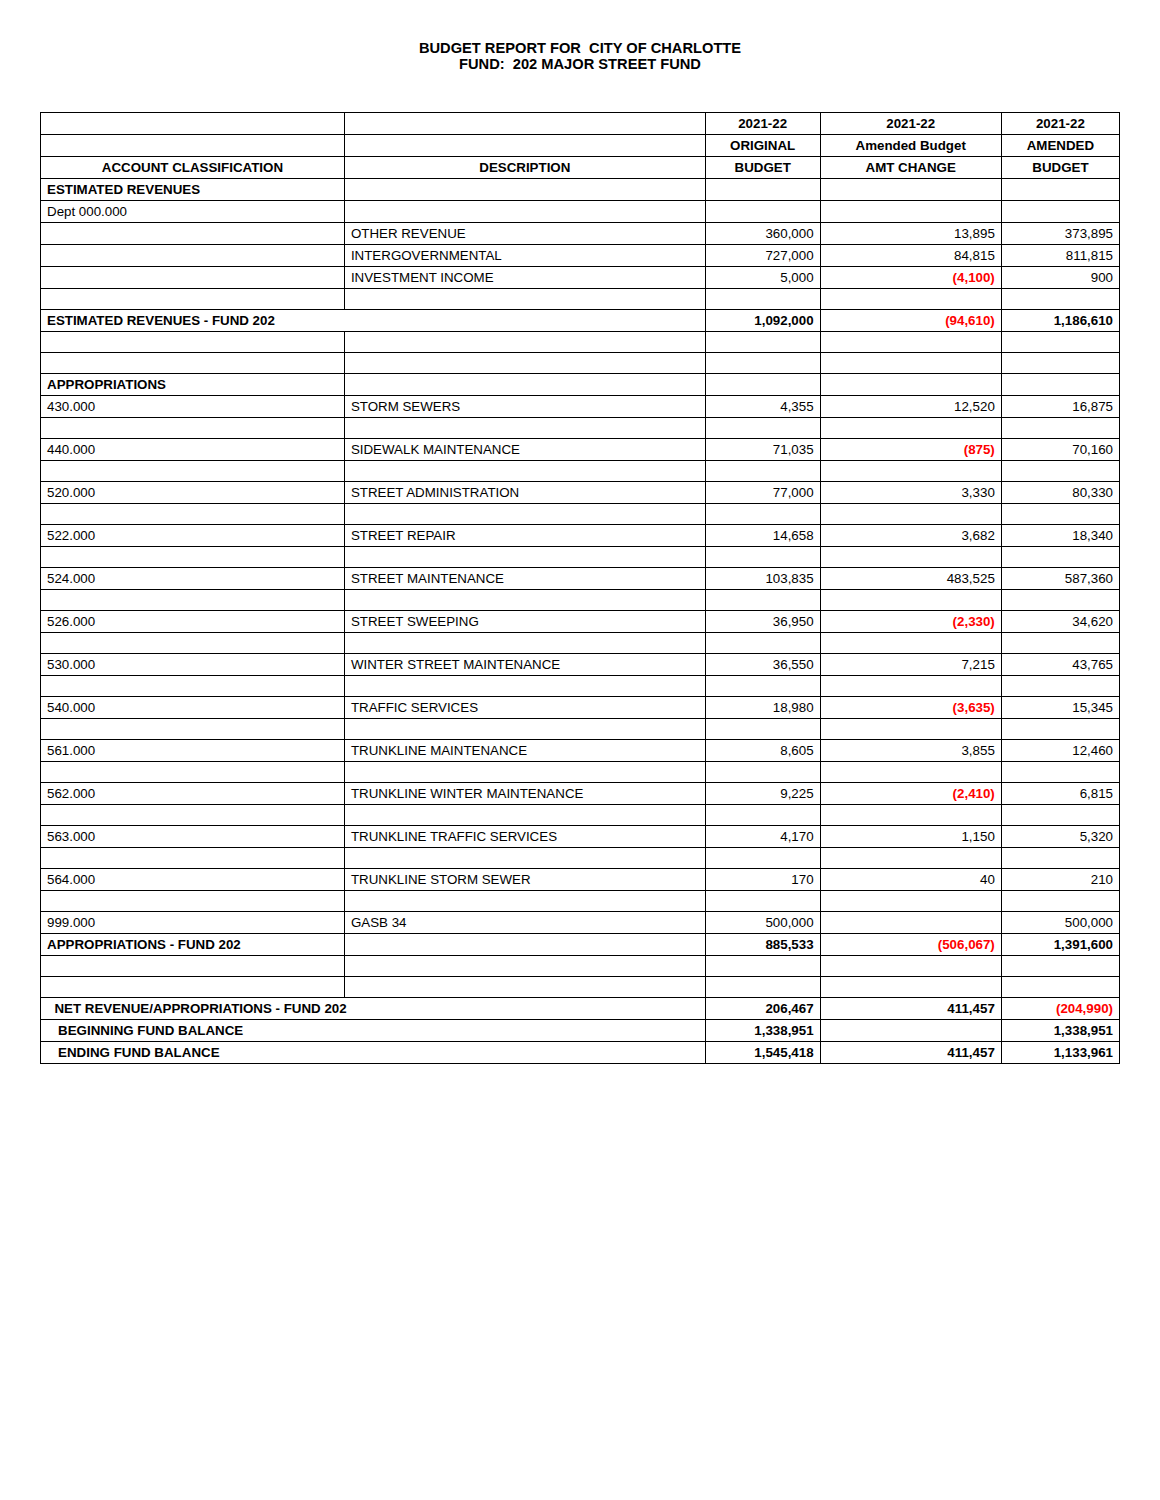BUDGET REPORT FOR CITY OF CHARLOTTE
FUND: 202 MAJOR STREET FUND
| | | 2021-22 | 2021-22 | 2021-22 |
| --- | --- | --- | --- | --- |
| | | ORIGINAL | Amended Budget | AMENDED |
| ACCOUNT CLASSIFICATION | DESCRIPTION | BUDGET | AMT CHANGE | BUDGET |
| ESTIMATED REVENUES | | | | |
| Dept 000.000 | | | | |
| | OTHER REVENUE | 360,000 | 13,895 | 373,895 |
| | INTERGOVERNMENTAL | 727,000 | 84,815 | 811,815 |
| | INVESTMENT INCOME | 5,000 | (4,100) | 900 |
| ESTIMATED REVENUES - FUND 202 | 1,092,000 | (94,610) | 1,186,610 |
| APPROPRIATIONS | | | | |
| 430.000 | STORM SEWERS | 4,355 | 12,520 | 16,875 |
| 440.000 | SIDEWALK MAINTENANCE | 71,035 | (875) | 70,160 |
| 520.000 | STREET ADMINISTRATION | 77,000 | 3,330 | 80,330 |
| 522.000 | STREET REPAIR | 14,658 | 3,682 | 18,340 |
| 524.000 | STREET MAINTENANCE | 103,835 | 483,525 | 587,360 |
| 526.000 | STREET SWEEPING | 36,950 | (2,330) | 34,620 |
| 530.000 | WINTER STREET MAINTENANCE | 36,550 | 7,215 | 43,765 |
| 540.000 | TRAFFIC SERVICES | 18,980 | (3,635) | 15,345 |
| 561.000 | TRUNKLINE MAINTENANCE | 8,605 | 3,855 | 12,460 |
| 562.000 | TRUNKLINE WINTER MAINTENANCE | 9,225 | (2,410) | 6,815 |
| 563.000 | TRUNKLINE TRAFFIC SERVICES | 4,170 | 1,150 | 5,320 |
| 564.000 | TRUNKLINE STORM SEWER | 170 | 40 | 210 |
| 999.000 | GASB 34 | 500,000 | | 500,000 |
| APPROPRIATIONS - FUND 202 | | 885,533 | (506,067) | 1,391,600 |
| NET REVENUE/APPROPRIATIONS - FUND 202 | 206,467 | 411,457 | (204,990) |
| BEGINNING FUND BALANCE | 1,338,951 | | 1,338,951 |
| ENDING FUND BALANCE | 1,545,418 | 411,457 | 1,133,961 |